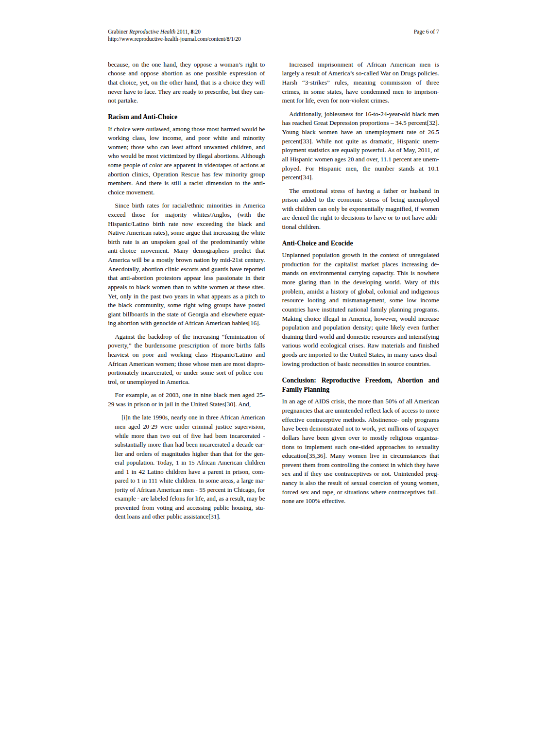Grabiner Reproductive Health 2011, 8:20 http://www.reproductive-health-journal.com/content/8/1/20
Page 6 of 7
because, on the one hand, they oppose a woman’s right to choose and oppose abortion as one possible expression of that choice, yet, on the other hand, that is a choice they will never have to face. They are ready to prescribe, but they cannot partake.
Racism and Anti-Choice
If choice were outlawed, among those most harmed would be working class, low income, and poor white and minority women; those who can least afford unwanted children, and who would be most victimized by illegal abortions. Although some people of color are apparent in videotapes of actions at abortion clinics, Operation Rescue has few minority group members. And there is still a racist dimension to the anti-choice movement.
Since birth rates for racial/ethnic minorities in America exceed those for majority whites/Anglos, (with the Hispanic/Latino birth rate now exceeding the black and Native American rates), some argue that increasing the white birth rate is an unspoken goal of the predominantly white anti-choice movement. Many demographers predict that America will be a mostly brown nation by mid-21st century. Anecdotally, abortion clinic escorts and guards have reported that anti-abortion protestors appear less passionate in their appeals to black women than to white women at these sites. Yet, only in the past two years in what appears as a pitch to the black community, some right wing groups have posted giant billboards in the state of Georgia and elsewhere equating abortion with genocide of African American babies[16].
Against the backdrop of the increasing “feminization of poverty,” the burdensome prescription of more births falls heaviest on poor and working class Hispanic/Latino and African American women; those whose men are most disproportionately incarcerated, or under some sort of police control, or unemployed in America.
For example, as of 2003, one in nine black men aged 25-29 was in prison or in jail in the United States[30]. And,
[i]n the late 1990s, nearly one in three African American men aged 20-29 were under criminal justice supervision, while more than two out of five had been incarcerated - substantially more than had been incarcerated a decade earlier and orders of magnitudes higher than that for the general population. Today, 1 in 15 African American children and 1 in 42 Latino children have a parent in prison, compared to 1 in 111 white children. In some areas, a large majority of African American men - 55 percent in Chicago, for example - are labeled felons for life, and, as a result, may be prevented from voting and accessing public housing, student loans and other public assistance[31].
Increased imprisonment of African American men is largely a result of America’s so-called War on Drugs policies. Harsh “3-strikes” rules, meaning commission of three crimes, in some states, have condemned men to imprisonment for life, even for non-violent crimes.
Additionally, joblessness for 16-to-24-year-old black men has reached Great Depression proportions – 34.5 percent[32]. Young black women have an unemployment rate of 26.5 percent[33]. While not quite as dramatic, Hispanic unemployment statistics are equally powerful. As of May, 2011, of all Hispanic women ages 20 and over, 11.1 percent are unemployed. For Hispanic men, the number stands at 10.1 percent[34].
The emotional stress of having a father or husband in prison added to the economic stress of being unemployed with children can only be exponentially magnified, if women are denied the right to decisions to have or to not have additional children.
Anti-Choice and Ecocide
Unplanned population growth in the context of unregulated production for the capitalist market places increasing demands on environmental carrying capacity. This is nowhere more glaring than in the developing world. Wary of this problem, amidst a history of global, colonial and indigenous resource looting and mismanagement, some low income countries have instituted national family planning programs. Making choice illegal in America, however, would increase population and population density; quite likely even further draining third-world and domestic resources and intensifying various world ecological crises. Raw materials and finished goods are imported to the United States, in many cases disallowing production of basic necessities in source countries.
Conclusion: Reproductive Freedom, Abortion and Family Planning
In an age of AIDS crisis, the more than 50% of all American pregnancies that are unintended reflect lack of access to more effective contraceptive methods. Abstinence- only programs have been demonstrated not to work, yet millions of taxpayer dollars have been given over to mostly religious organizations to implement such one-sided approaches to sexuality education[35,36]. Many women live in circumstances that prevent them from controlling the context in which they have sex and if they use contraceptives or not. Unintended pregnancy is also the result of sexual coercion of young women, forced sex and rape, or situations where contraceptives fail–none are 100% effective.